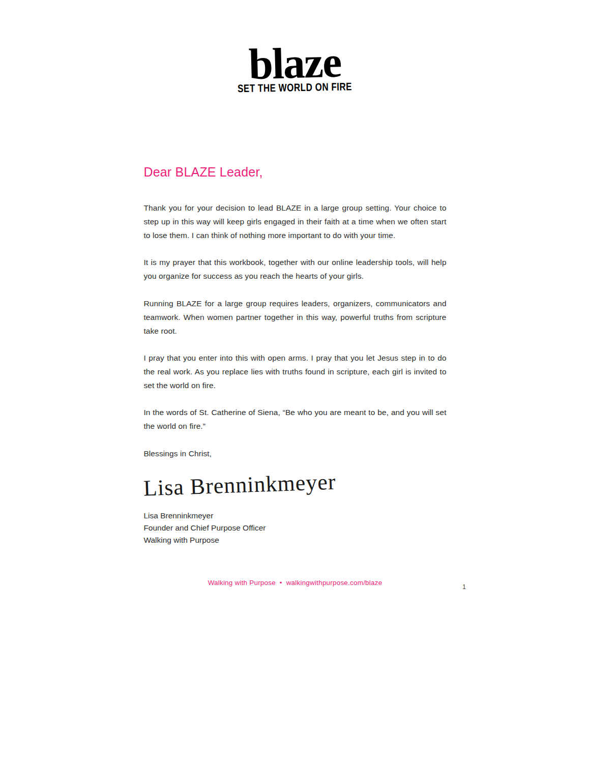blaze Set the World on Fire
Dear BLAZE Leader,
Thank you for your decision to lead BLAZE in a large group setting. Your choice to step up in this way will keep girls engaged in their faith at a time when we often start to lose them. I can think of nothing more important to do with your time.
It is my prayer that this workbook, together with our online leadership tools, will help you organize for success as you reach the hearts of your girls.
Running BLAZE for a large group requires leaders, organizers, communicators and teamwork. When women partner together in this way, powerful truths from scripture take root.
I pray that you enter into this with open arms. I pray that you let Jesus step in to do the real work. As you replace lies with truths found in scripture, each girl is invited to set the world on fire.
In the words of St. Catherine of Siena, “Be who you are meant to be, and you will set the world on fire.”
Blessings in Christ,
Lisa Brenninkmeyer
Lisa Brenninkmeyer
Founder and Chief Purpose Officer
Walking with Purpose
Walking with Purpose • walkingwithpurpose.com/blaze
1